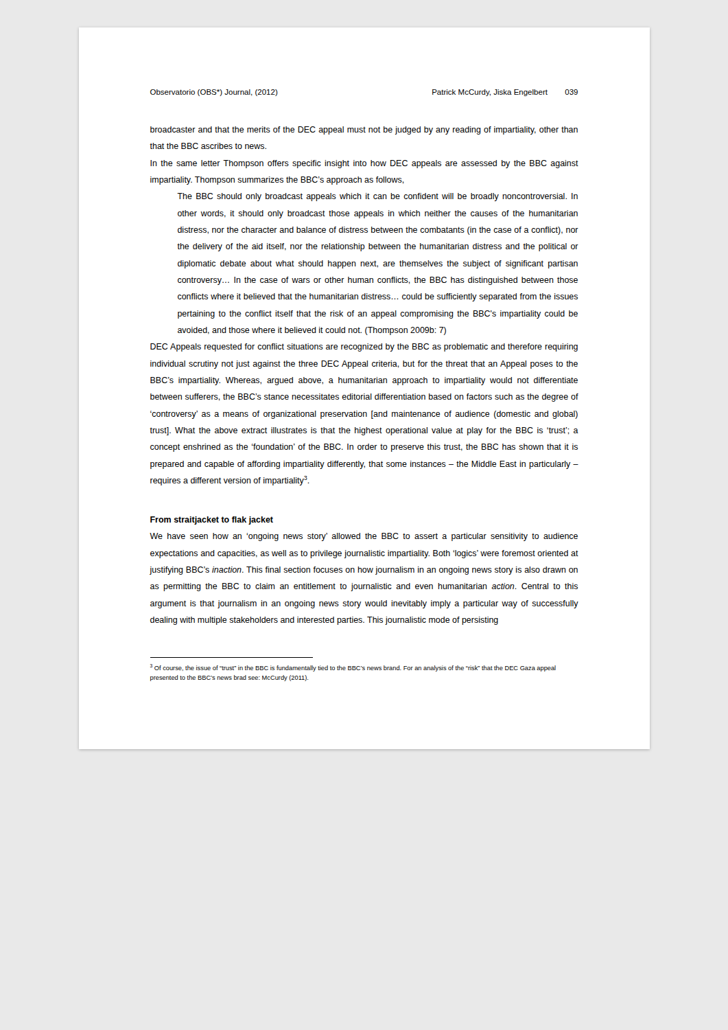Observatorio (OBS*) Journal, (2012) Patrick McCurdy, Jiska Engelbert039
broadcaster and that the merits of the DEC appeal must not be judged by any reading of impartiality, other than that the BBC ascribes to news.
In the same letter Thompson offers specific insight into how DEC appeals are assessed by the BBC against impartiality. Thompson summarizes the BBC’s approach as follows,
The BBC should only broadcast appeals which it can be confident will be broadly noncontroversial. In other words, it should only broadcast those appeals in which neither the causes of the humanitarian distress, nor the character and balance of distress between the combatants (in the case of a conflict), nor the delivery of the aid itself, nor the relationship between the humanitarian distress and the political or diplomatic debate about what should happen next, are themselves the subject of significant partisan controversy… In the case of wars or other human conflicts, the BBC has distinguished between those conflicts where it believed that the humanitarian distress… could be sufficiently separated from the issues pertaining to the conflict itself that the risk of an appeal compromising the BBC's impartiality could be avoided, and those where it believed it could not. (Thompson 2009b: 7)
DEC Appeals requested for conflict situations are recognized by the BBC as problematic and therefore requiring individual scrutiny not just against the three DEC Appeal criteria, but for the threat that an Appeal poses to the BBC’s impartiality. Whereas, argued above, a humanitarian approach to impartiality would not differentiate between sufferers, the BBC’s stance necessitates editorial differentiation based on factors such as the degree of ‘controversy’ as a means of organizational preservation [and maintenance of audience (domestic and global) trust]. What the above extract illustrates is that the highest operational value at play for the BBC is ‘trust’; a concept enshrined as the ‘foundation’ of the BBC. In order to preserve this trust, the BBC has shown that it is prepared and capable of affording impartiality differently, that some instances – the Middle East in particularly – requires a different version of impartiality3.
From straitjacket to flak jacket
We have seen how an ‘ongoing news story’ allowed the BBC to assert a particular sensitivity to audience expectations and capacities, as well as to privilege journalistic impartiality. Both ‘logics’ were foremost oriented at justifying BBC’s inaction. This final section focuses on how journalism in an ongoing news story is also drawn on as permitting the BBC to claim an entitlement to journalistic and even humanitarian action. Central to this argument is that journalism in an ongoing news story would inevitably imply a particular way of successfully dealing with multiple stakeholders and interested parties. This journalistic mode of persisting
3 Of course, the issue of “trust” in the BBC is fundamentally tied to the BBC’s news brand. For an analysis of the “risk” that the DEC Gaza appeal presented to the BBC’s news brad see: McCurdy (2011).